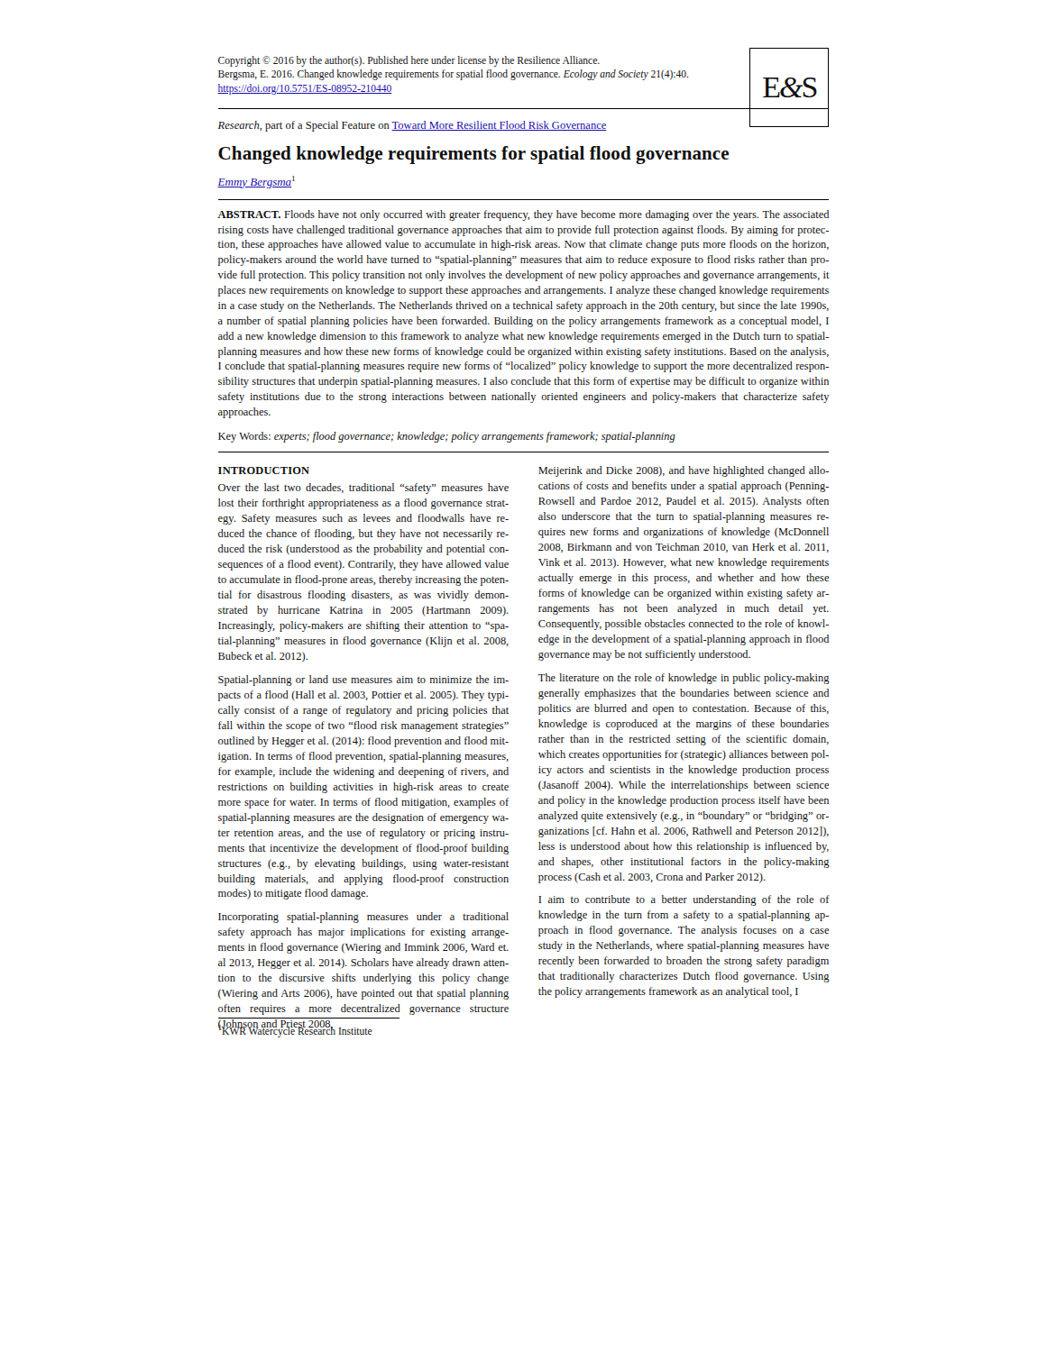E&S
Copyright © 2016 by the author(s). Published here under license by the Resilience Alliance.
Bergsma, E. 2016. Changed knowledge requirements for spatial flood governance. Ecology and Society 21(4):40. https://doi.org/10.5751/ES-08952-210440
Research, part of a Special Feature on Toward More Resilient Flood Risk Governance
Changed knowledge requirements for spatial flood governance
Emmy Bergsma1
ABSTRACT. Floods have not only occurred with greater frequency, they have become more damaging over the years. The associated rising costs have challenged traditional governance approaches that aim to provide full protection against floods. By aiming for protection, these approaches have allowed value to accumulate in high-risk areas. Now that climate change puts more floods on the horizon, policy-makers around the world have turned to “spatial-planning” measures that aim to reduce exposure to flood risks rather than provide full protection. This policy transition not only involves the development of new policy approaches and governance arrangements, it places new requirements on knowledge to support these approaches and arrangements. I analyze these changed knowledge requirements in a case study on the Netherlands. The Netherlands thrived on a technical safety approach in the 20th century, but since the late 1990s, a number of spatial planning policies have been forwarded. Building on the policy arrangements framework as a conceptual model, I add a new knowledge dimension to this framework to analyze what new knowledge requirements emerged in the Dutch turn to spatial-planning measures and how these new forms of knowledge could be organized within existing safety institutions. Based on the analysis, I conclude that spatial-planning measures require new forms of “localized” policy knowledge to support the more decentralized responsibility structures that underpin spatial-planning measures. I also conclude that this form of expertise may be difficult to organize within safety institutions due to the strong interactions between nationally oriented engineers and policy-makers that characterize safety approaches.
Key Words: experts; flood governance; knowledge; policy arrangements framework; spatial-planning
INTRODUCTION
Over the last two decades, traditional “safety” measures have lost their forthright appropriateness as a flood governance strategy. Safety measures such as levees and floodwalls have reduced the chance of flooding, but they have not necessarily reduced the risk (understood as the probability and potential consequences of a flood event). Contrarily, they have allowed value to accumulate in flood-prone areas, thereby increasing the potential for disastrous flooding disasters, as was vividly demonstrated by hurricane Katrina in 2005 (Hartmann 2009). Increasingly, policy-makers are shifting their attention to “spatial-planning” measures in flood governance (Klijn et al. 2008, Bubeck et al. 2012).
Spatial-planning or land use measures aim to minimize the impacts of a flood (Hall et al. 2003, Pottier et al. 2005). They typically consist of a range of regulatory and pricing policies that fall within the scope of two “flood risk management strategies” outlined by Hegger et al. (2014): flood prevention and flood mitigation. In terms of flood prevention, spatial-planning measures, for example, include the widening and deepening of rivers, and restrictions on building activities in high-risk areas to create more space for water. In terms of flood mitigation, examples of spatial-planning measures are the designation of emergency water retention areas, and the use of regulatory or pricing instruments that incentivize the development of flood-proof building structures (e.g., by elevating buildings, using water-resistant building materials, and applying flood-proof construction modes) to mitigate flood damage.
Incorporating spatial-planning measures under a traditional safety approach has major implications for existing arrangements in flood governance (Wiering and Immink 2006, Ward et. al 2013, Hegger et al. 2014). Scholars have already drawn attention to the discursive shifts underlying this policy change (Wiering and Arts 2006), have pointed out that spatial planning often requires a more decentralized governance structure (Johnson and Priest 2008,
Meijerink and Dicke 2008), and have highlighted changed allocations of costs and benefits under a spatial approach (Penning-Rowsell and Pardoe 2012, Paudel et al. 2015). Analysts often also underscore that the turn to spatial-planning measures requires new forms and organizations of knowledge (McDonnell 2008, Birkmann and von Teichman 2010, van Herk et al. 2011, Vink et al. 2013). However, what new knowledge requirements actually emerge in this process, and whether and how these forms of knowledge can be organized within existing safety arrangements has not been analyzed in much detail yet. Consequently, possible obstacles connected to the role of knowledge in the development of a spatial-planning approach in flood governance may be not sufficiently understood.
The literature on the role of knowledge in public policy-making generally emphasizes that the boundaries between science and politics are blurred and open to contestation. Because of this, knowledge is coproduced at the margins of these boundaries rather than in the restricted setting of the scientific domain, which creates opportunities for (strategic) alliances between policy actors and scientists in the knowledge production process (Jasanoff 2004). While the interrelationships between science and policy in the knowledge production process itself have been analyzed quite extensively (e.g., in “boundary” or “bridging” organizations [cf. Hahn et al. 2006, Rathwell and Peterson 2012]), less is understood about how this relationship is influenced by, and shapes, other institutional factors in the policy-making process (Cash et al. 2003, Crona and Parker 2012).
I aim to contribute to a better understanding of the role of knowledge in the turn from a safety to a spatial-planning approach in flood governance. The analysis focuses on a case study in the Netherlands, where spatial-planning measures have recently been forwarded to broaden the strong safety paradigm that traditionally characterizes Dutch flood governance. Using the policy arrangements framework as an analytical tool, I
1KWR Watercycle Research Institute